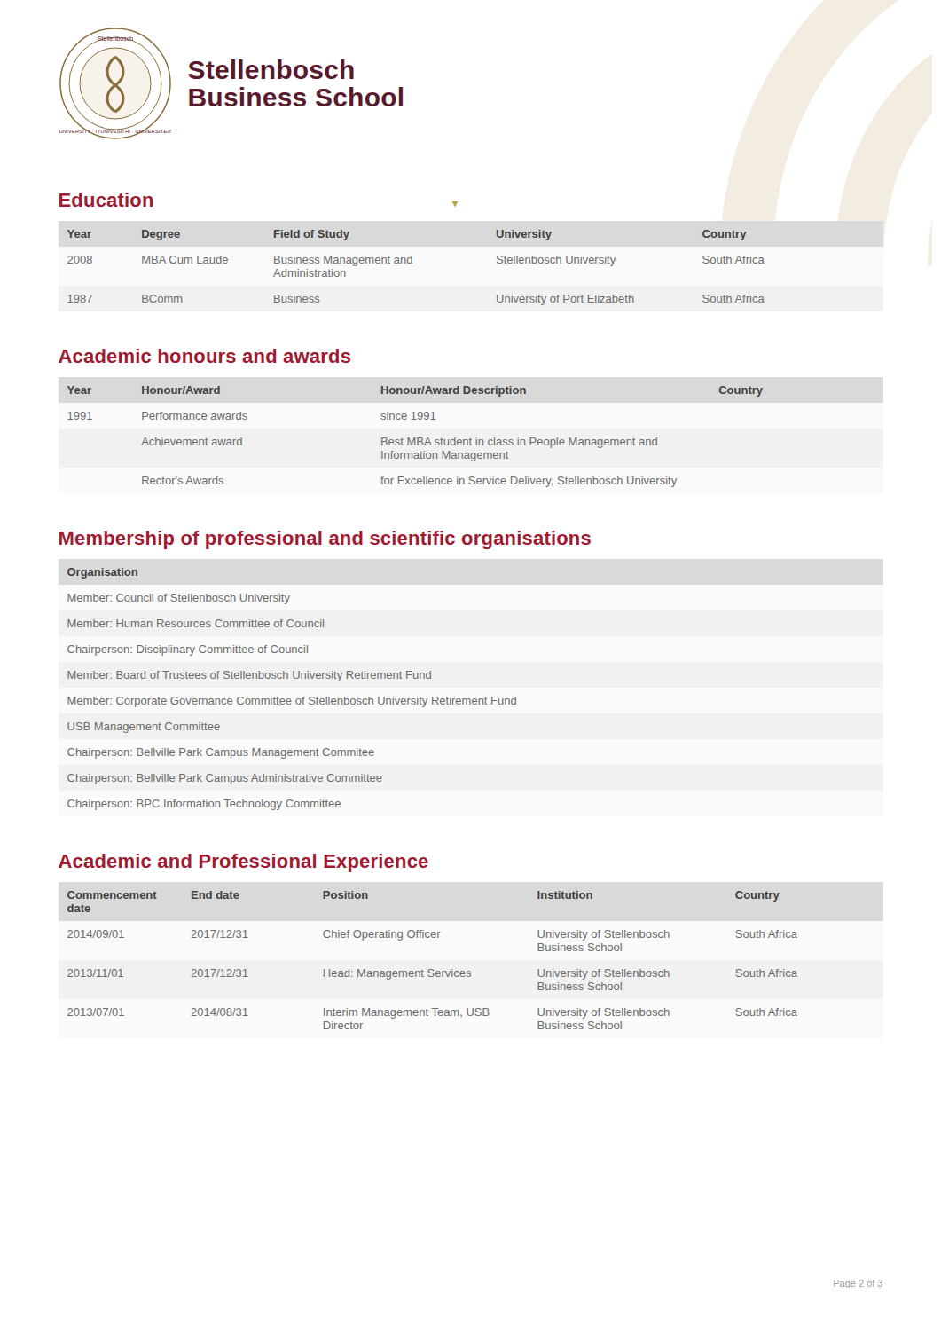Stellenbosch UNIVERSITY · IYUNIVESITHI · UNIVERSITEIT
Stellenbosch Business School
Education ▾
| Year | Degree | Field of Study | University | Country |
| --- | --- | --- | --- | --- |
| 2008 | MBA Cum Laude | Business Management and Administration | Stellenbosch University | South Africa |
| 1987 | BComm | Business | University of Port Elizabeth | South Africa |
Academic honours and awards
| Year | Honour/Award | Honour/Award Description | Country |
| --- | --- | --- | --- |
| 1991 | Performance awards | since 1991 | |
| | Achievement award | Best MBA student in class in People Management and Information Management | |
| | Rector's Awards | for Excellence in Service Delivery, Stellenbosch University | |
Membership of professional and scientific organisations
| Organisation |
| --- |
| Member: Council of Stellenbosch University |
| Member: Human Resources Committee of Council |
| Chairperson: Disciplinary Committee of Council |
| Member: Board of Trustees of Stellenbosch University Retirement Fund |
| Member: Corporate Governance Committee of Stellenbosch University Retirement Fund |
| USB Management Committee |
| Chairperson: Bellville Park Campus Management Commitee |
| Chairperson: Bellville Park Campus Administrative Committee |
| Chairperson: BPC Information Technology Committee |
Academic and Professional Experience
| Commencement date | End date | Position | Institution | Country |
| --- | --- | --- | --- | --- |
| 2014/09/01 | 2017/12/31 | Chief Operating Officer | University of Stellenbosch Business School | South Africa |
| 2013/11/01 | 2017/12/31 | Head: Management Services | University of Stellenbosch Business School | South Africa |
| 2013/07/01 | 2014/08/31 | Interim Management Team, USB Director | University of Stellenbosch Business School | South Africa |
Page 2 of 3